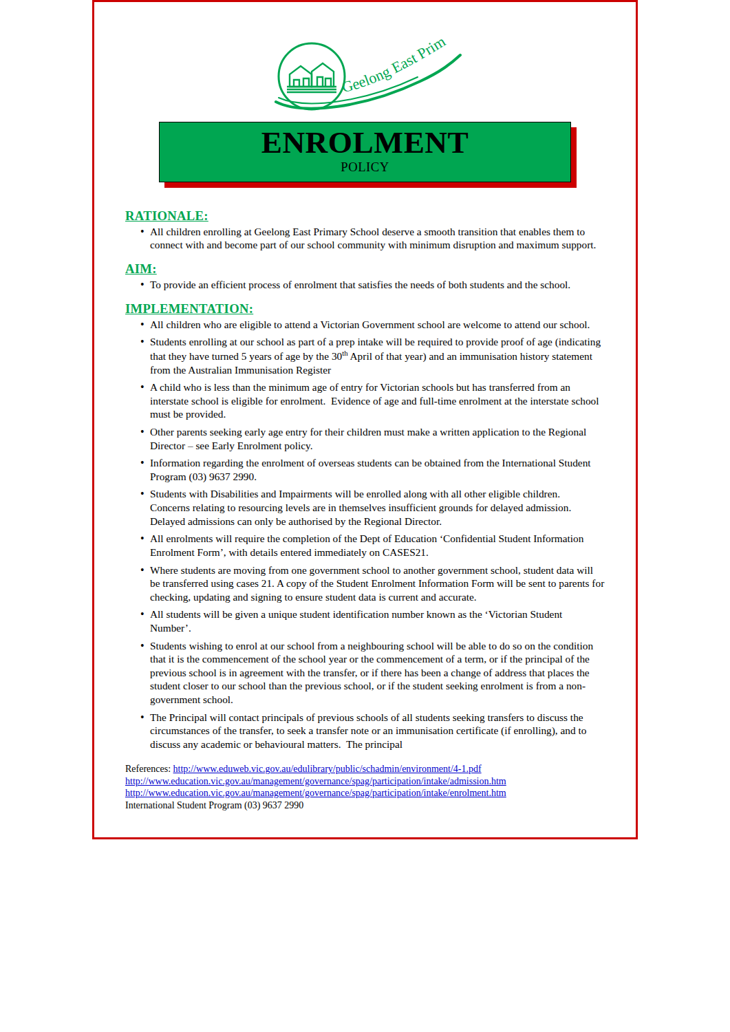Geelong East Primary School
ENROLMENT
POLICY
RATIONALE:
All children enrolling at Geelong East Primary School deserve a smooth transition that enables them to connect with and become part of our school community with minimum disruption and maximum support.
AIM:
To provide an efficient process of enrolment that satisfies the needs of both students and the school.
IMPLEMENTATION:
All children who are eligible to attend a Victorian Government school are welcome to attend our school.
Students enrolling at our school as part of a prep intake will be required to provide proof of age (indicating that they have turned 5 years of age by the 30th April of that year) and an immunisation history statement from the Australian Immunisation Register
A child who is less than the minimum age of entry for Victorian schools but has transferred from an interstate school is eligible for enrolment. Evidence of age and full-time enrolment at the interstate school must be provided.
Other parents seeking early age entry for their children must make a written application to the Regional Director – see Early Enrolment policy.
Information regarding the enrolment of overseas students can be obtained from the International Student Program (03) 9637 2990.
Students with Disabilities and Impairments will be enrolled along with all other eligible children. Concerns relating to resourcing levels are in themselves insufficient grounds for delayed admission. Delayed admissions can only be authorised by the Regional Director.
All enrolments will require the completion of the Dept of Education ‘Confidential Student Information Enrolment Form’, with details entered immediately on CASES21.
Where students are moving from one government school to another government school, student data will be transferred using cases 21. A copy of the Student Enrolment Information Form will be sent to parents for checking, updating and signing to ensure student data is current and accurate.
All students will be given a unique student identification number known as the ‘Victorian Student Number’.
Students wishing to enrol at our school from a neighbouring school will be able to do so on the condition that it is the commencement of the school year or the commencement of a term, or if the principal of the previous school is in agreement with the transfer, or if there has been a change of address that places the student closer to our school than the previous school, or if the student seeking enrolment is from a non-government school.
The Principal will contact principals of previous schools of all students seeking transfers to discuss the circumstances of the transfer, to seek a transfer note or an immunisation certificate (if enrolling), and to discuss any academic or behavioural matters. The principal
References: http://www.eduweb.vic.gov.au/edulibrary/public/schadmin/environment/4-1.pdf
http://www.education.vic.gov.au/management/governance/spag/participation/intake/admission.htm
http://www.education.vic.gov.au/management/governance/spag/participation/intake/enrolment.htm
International Student Program (03) 9637 2990